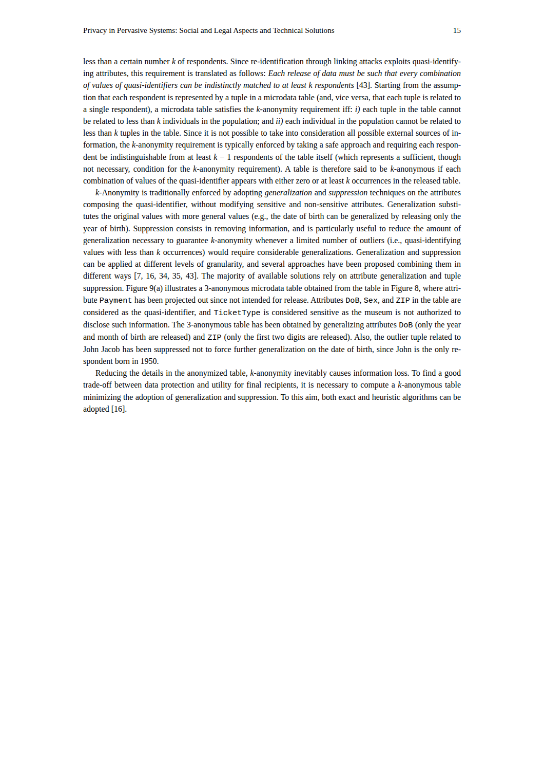Privacy in Pervasive Systems: Social and Legal Aspects and Technical Solutions 15
less than a certain number k of respondents. Since re-identification through linking attacks exploits quasi-identifying attributes, this requirement is translated as follows: Each release of data must be such that every combination of values of quasi-identifiers can be indistinctly matched to at least k respondents [43]. Starting from the assumption that each respondent is represented by a tuple in a microdata table (and, vice versa, that each tuple is related to a single respondent), a microdata table satisfies the k-anonymity requirement iff: i) each tuple in the table cannot be related to less than k individuals in the population; and ii) each individual in the population cannot be related to less than k tuples in the table. Since it is not possible to take into consideration all possible external sources of information, the k-anonymity requirement is typically enforced by taking a safe approach and requiring each respondent be indistinguishable from at least k − 1 respondents of the table itself (which represents a sufficient, though not necessary, condition for the k-anonymity requirement). A table is therefore said to be k-anonymous if each combination of values of the quasi-identifier appears with either zero or at least k occurrences in the released table.
k-Anonymity is traditionally enforced by adopting generalization and suppression techniques on the attributes composing the quasi-identifier, without modifying sensitive and non-sensitive attributes. Generalization substitutes the original values with more general values (e.g., the date of birth can be generalized by releasing only the year of birth). Suppression consists in removing information, and is particularly useful to reduce the amount of generalization necessary to guarantee k-anonymity whenever a limited number of outliers (i.e., quasi-identifying values with less than k occurrences) would require considerable generalizations. Generalization and suppression can be applied at different levels of granularity, and several approaches have been proposed combining them in different ways [7, 16, 34, 35, 43]. The majority of available solutions rely on attribute generalization and tuple suppression. Figure 9(a) illustrates a 3-anonymous microdata table obtained from the table in Figure 8, where attribute Payment has been projected out since not intended for release. Attributes DoB, Sex, and ZIP in the table are considered as the quasi-identifier, and TicketType is considered sensitive as the museum is not authorized to disclose such information. The 3-anonymous table has been obtained by generalizing attributes DoB (only the year and month of birth are released) and ZIP (only the first two digits are released). Also, the outlier tuple related to John Jacob has been suppressed not to force further generalization on the date of birth, since John is the only respondent born in 1950.
Reducing the details in the anonymized table, k-anonymity inevitably causes information loss. To find a good trade-off between data protection and utility for final recipients, it is necessary to compute a k-anonymous table minimizing the adoption of generalization and suppression. To this aim, both exact and heuristic algorithms can be adopted [16].